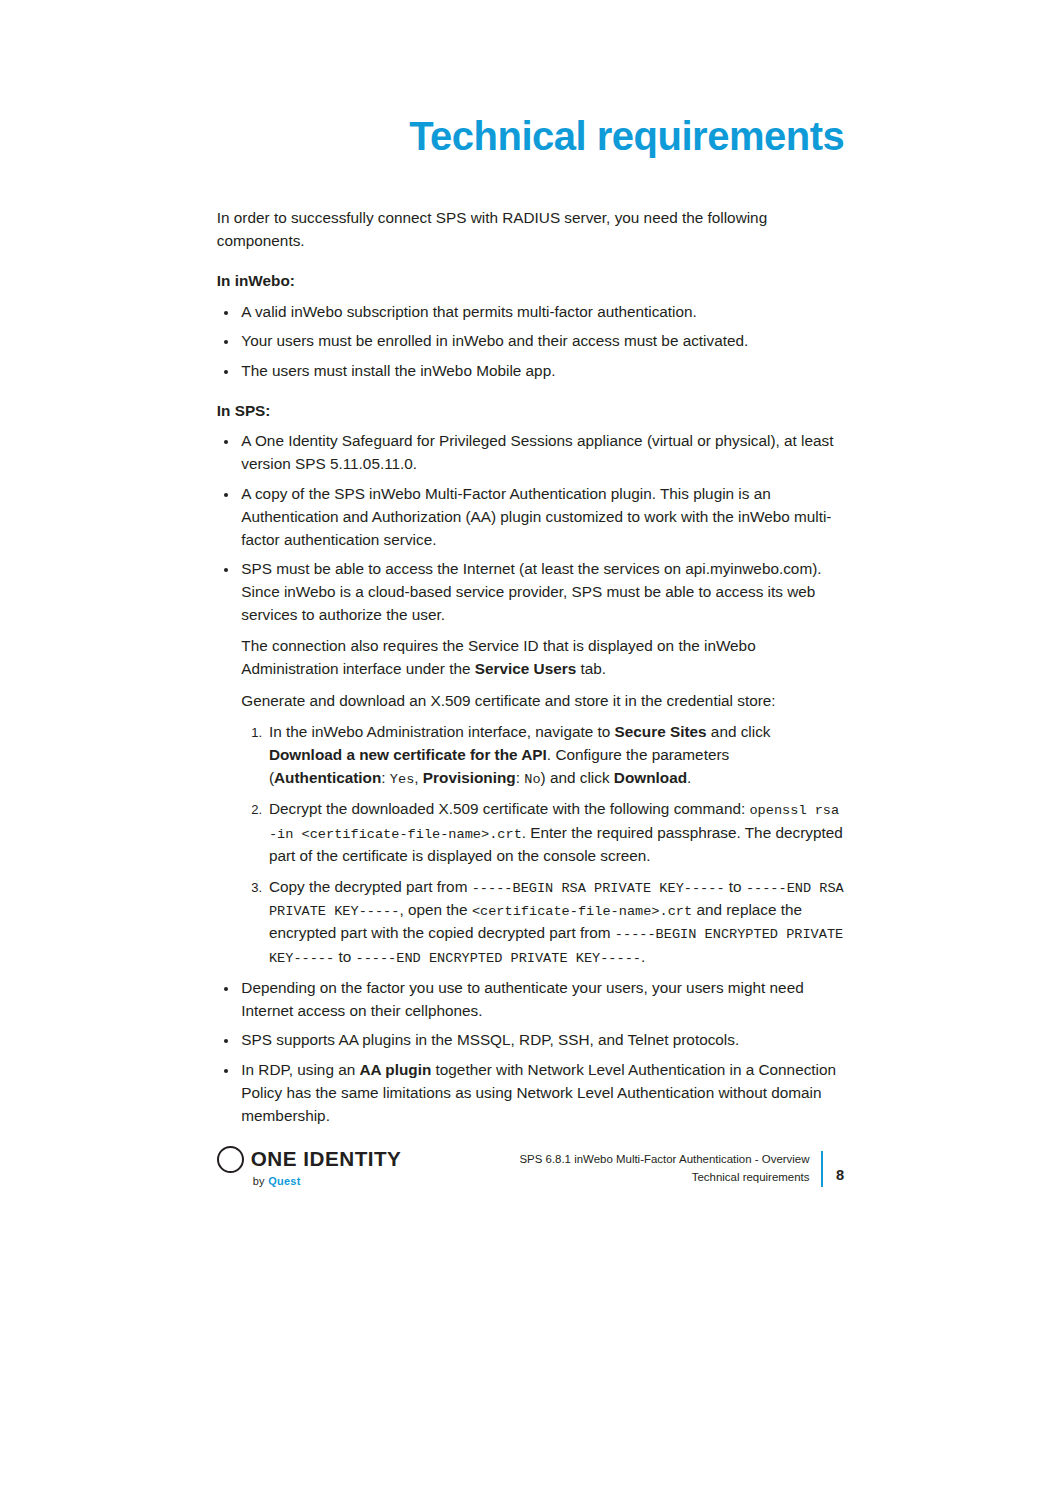Technical requirements
In order to successfully connect SPS with RADIUS server, you need the following components.
In inWebo:
A valid inWebo subscription that permits multi-factor authentication.
Your users must be enrolled in inWebo and their access must be activated.
The users must install the inWebo Mobile app.
In SPS:
A One Identity Safeguard for Privileged Sessions appliance (virtual or physical), at least version SPS 5.11.05.11.0.
A copy of the SPS inWebo Multi-Factor Authentication plugin. This plugin is an Authentication and Authorization (AA) plugin customized to work with the inWebo multi-factor authentication service.
SPS must be able to access the Internet (at least the services on api.myinwebo.com). Since inWebo is a cloud-based service provider, SPS must be able to access its web services to authorize the user.
The connection also requires the Service ID that is displayed on the inWebo Administration interface under the Service Users tab.
Generate and download an X.509 certificate and store it in the credential store:
In the inWebo Administration interface, navigate to Secure Sites and click Download a new certificate for the API. Configure the parameters (Authentication: Yes, Provisioning: No) and click Download.
Decrypt the downloaded X.509 certificate with the following command: openssl rsa -in <certificate-file-name>.crt. Enter the required passphrase. The decrypted part of the certificate is displayed on the console screen.
Copy the decrypted part from -----BEGIN RSA PRIVATE KEY----- to -----END RSA PRIVATE KEY-----, open the <certificate-file-name>.crt and replace the encrypted part with the copied decrypted part from -----BEGIN ENCRYPTED PRIVATE KEY----- to -----END ENCRYPTED PRIVATE KEY-----.
Depending on the factor you use to authenticate your users, your users might need Internet access on their cellphones.
SPS supports AA plugins in the MSSQL, RDP, SSH, and Telnet protocols.
In RDP, using an AA plugin together with Network Level Authentication in a Connection Policy has the same limitations as using Network Level Authentication without domain membership.
ONE IDENTITY
by Quest
SPS 6.8.1 inWebo Multi-Factor Authentication - Overview
Technical requirements
8